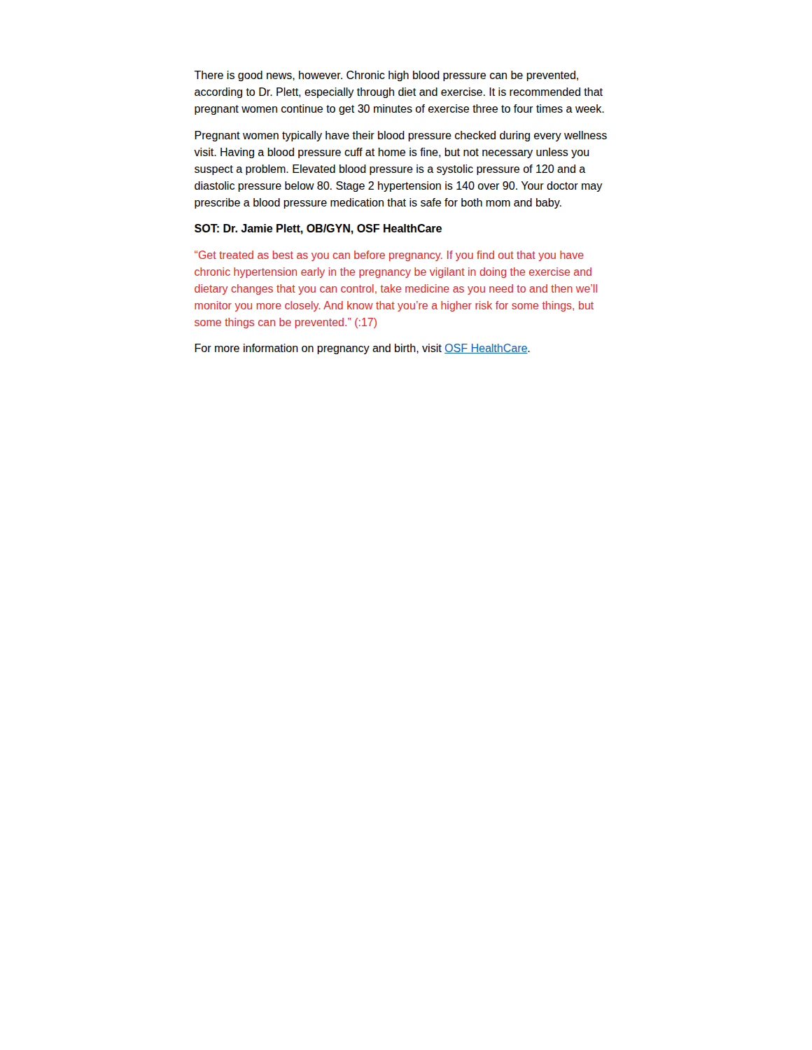There is good news, however. Chronic high blood pressure can be prevented, according to Dr. Plett, especially through diet and exercise. It is recommended that pregnant women continue to get 30 minutes of exercise three to four times a week.
Pregnant women typically have their blood pressure checked during every wellness visit. Having a blood pressure cuff at home is fine, but not necessary unless you suspect a problem. Elevated blood pressure is a systolic pressure of 120 and a diastolic pressure below 80. Stage 2 hypertension is 140 over 90. Your doctor may prescribe a blood pressure medication that is safe for both mom and baby.
SOT: Dr. Jamie Plett, OB/GYN, OSF HealthCare
“Get treated as best as you can before pregnancy. If you find out that you have chronic hypertension early in the pregnancy be vigilant in doing the exercise and dietary changes that you can control, take medicine as you need to and then we’ll monitor you more closely. And know that you’re a higher risk for some things, but some things can be prevented.” (:17)
For more information on pregnancy and birth, visit OSF HealthCare.